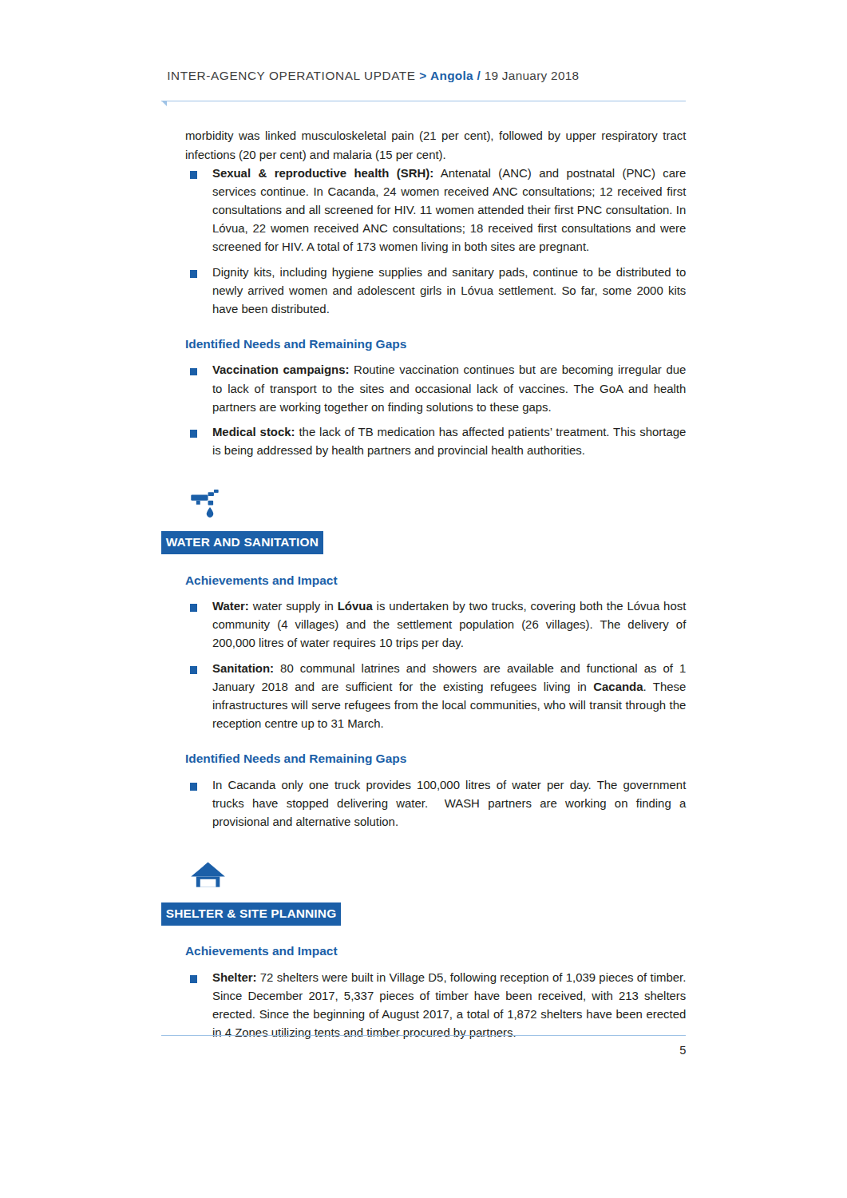INTER-AGENCY OPERATIONAL UPDATE > Angola / 19 January 2018
morbidity was linked musculoskeletal pain (21 per cent), followed by upper respiratory tract infections (20 per cent) and malaria (15 per cent).
Sexual & reproductive health (SRH): Antenatal (ANC) and postnatal (PNC) care services continue. In Cacanda, 24 women received ANC consultations; 12 received first consultations and all screened for HIV. 11 women attended their first PNC consultation. In Lóvua, 22 women received ANC consultations; 18 received first consultations and were screened for HIV. A total of 173 women living in both sites are pregnant.
Dignity kits, including hygiene supplies and sanitary pads, continue to be distributed to newly arrived women and adolescent girls in Lóvua settlement. So far, some 2000 kits have been distributed.
Identified Needs and Remaining Gaps
Vaccination campaigns: Routine vaccination continues but are becoming irregular due to lack of transport to the sites and occasional lack of vaccines. The GoA and health partners are working together on finding solutions to these gaps.
Medical stock: the lack of TB medication has affected patients’ treatment. This shortage is being addressed by health partners and provincial health authorities.
WATER AND SANITATION
Achievements and Impact
Water: water supply in Lóvua is undertaken by two trucks, covering both the Lóvua host community (4 villages) and the settlement population (26 villages). The delivery of 200,000 litres of water requires 10 trips per day.
Sanitation: 80 communal latrines and showers are available and functional as of 1 January 2018 and are sufficient for the existing refugees living in Cacanda. These infrastructures will serve refugees from the local communities, who will transit through the reception centre up to 31 March.
Identified Needs and Remaining Gaps
In Cacanda only one truck provides 100,000 litres of water per day. The government trucks have stopped delivering water. WASH partners are working on finding a provisional and alternative solution.
SHELTER & SITE PLANNING
Achievements and Impact
Shelter: 72 shelters were built in Village D5, following reception of 1,039 pieces of timber. Since December 2017, 5,337 pieces of timber have been received, with 213 shelters erected. Since the beginning of August 2017, a total of 1,872 shelters have been erected in 4 Zones utilizing tents and timber procured by partners.
5